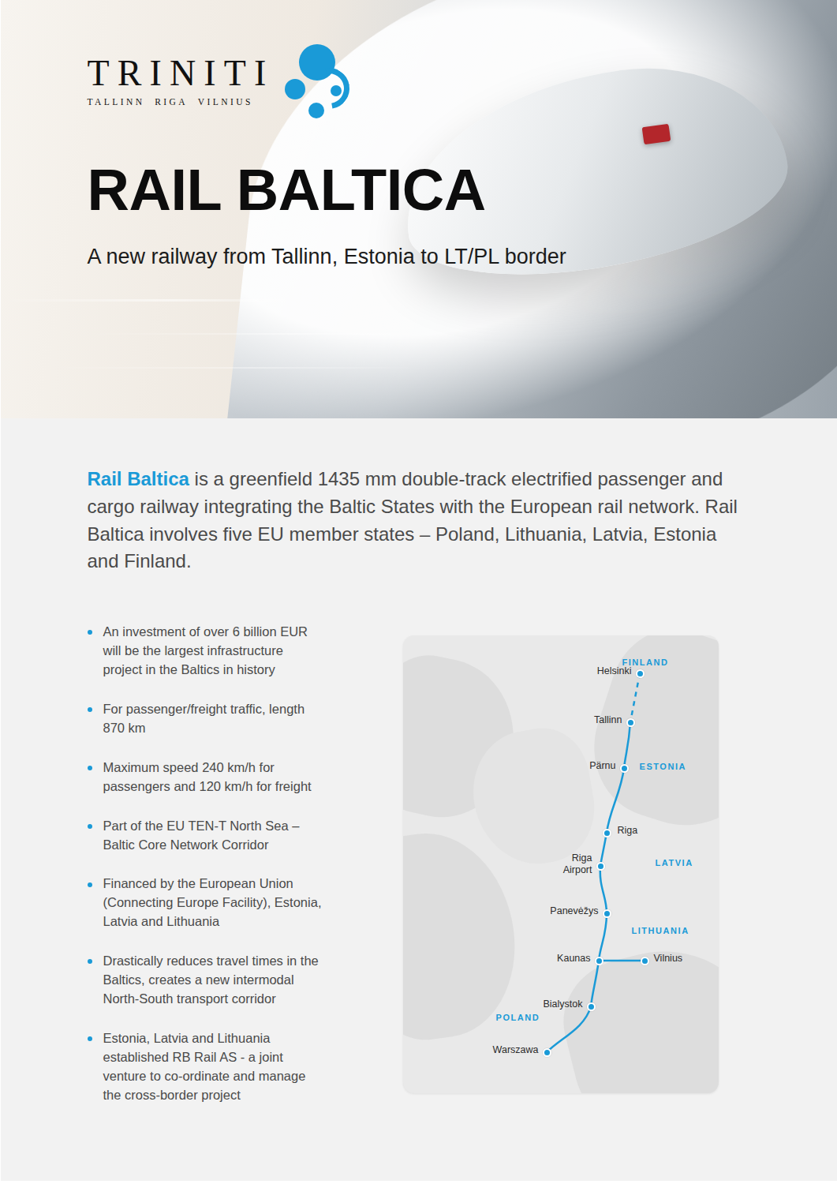TRINITI
TALLINN RIGA VILNIUS
RAIL BALTICA
A new railway from Tallinn, Estonia to LT/PL border
Rail Baltica is a greenfield 1435 mm double-track electrified passenger and cargo railway integrating the Baltic States with the European rail network. Rail Baltica involves five EU member states – Poland, Lithuania, Latvia, Estonia and Finland.
An investment of over 6 billion EUR will be the largest infrastructure project in the Baltics in history
For passenger/freight traffic, length 870 km
Maximum speed 240 km/h for passengers and 120 km/h for freight
Part of the EU TEN-T North Sea – Baltic Core Network Corridor
Financed by the European Union (Connecting Europe Facility), Estonia, Latvia and Lithuania
Drastically reduces travel times in the Baltics, creates a new intermodal North-South transport corridor
Estonia, Latvia and Lithuania established RB Rail AS - a joint venture to co-ordinate and manage the cross-border project
FINLAND ESTONIA LATVIA LITHUANIA POLAND Helsinki Tallinn Pärnu Riga Riga
Airport Panevėžys Kaunas Vilnius Bialystok Warszawa
www.railbaltica.org